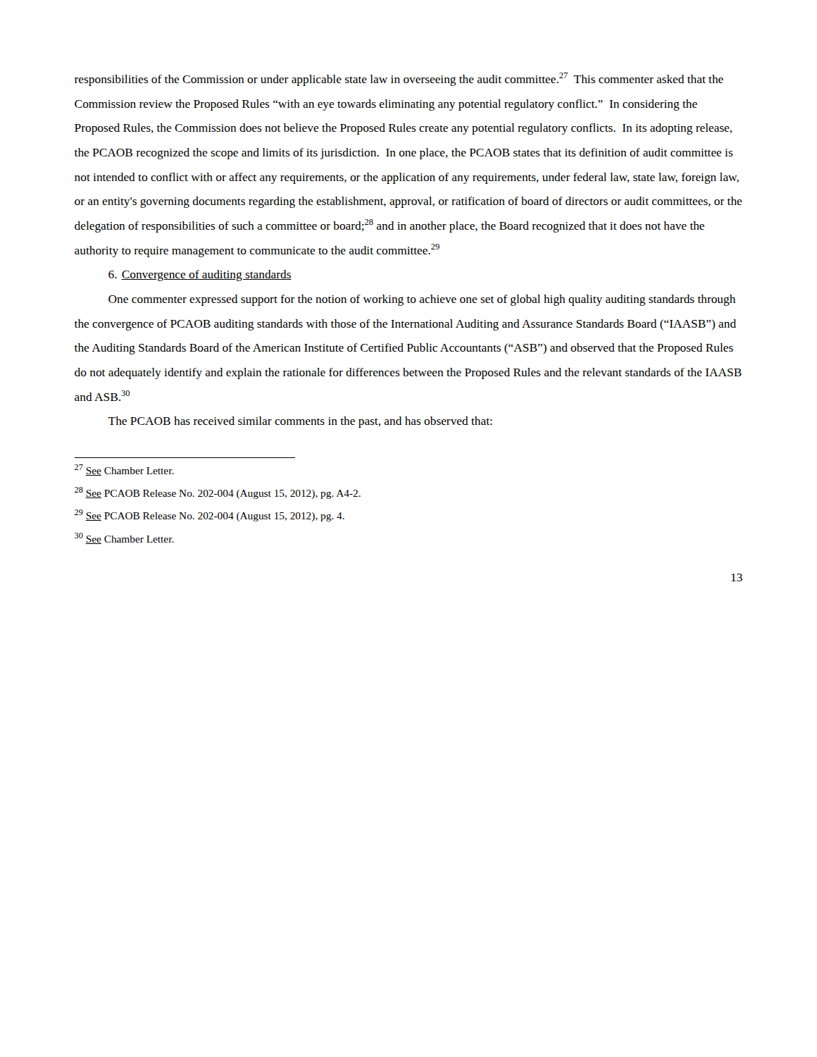responsibilities of the Commission or under applicable state law in overseeing the audit committee.27 This commenter asked that the Commission review the Proposed Rules “with an eye towards eliminating any potential regulatory conflict.” In considering the Proposed Rules, the Commission does not believe the Proposed Rules create any potential regulatory conflicts. In its adopting release, the PCAOB recognized the scope and limits of its jurisdiction. In one place, the PCAOB states that its definition of audit committee is not intended to conflict with or affect any requirements, or the application of any requirements, under federal law, state law, foreign law, or an entity's governing documents regarding the establishment, approval, or ratification of board of directors or audit committees, or the delegation of responsibilities of such a committee or board;28 and in another place, the Board recognized that it does not have the authority to require management to communicate to the audit committee.29
6. Convergence of auditing standards
One commenter expressed support for the notion of working to achieve one set of global high quality auditing standards through the convergence of PCAOB auditing standards with those of the International Auditing and Assurance Standards Board (“IAASB”) and the Auditing Standards Board of the American Institute of Certified Public Accountants (“ASB”) and observed that the Proposed Rules do not adequately identify and explain the rationale for differences between the Proposed Rules and the relevant standards of the IAASB and ASB.30
The PCAOB has received similar comments in the past, and has observed that:
27 See Chamber Letter.
28 See PCAOB Release No. 202-004 (August 15, 2012), pg. A4-2.
29 See PCAOB Release No. 202-004 (August 15, 2012), pg. 4.
30 See Chamber Letter.
13